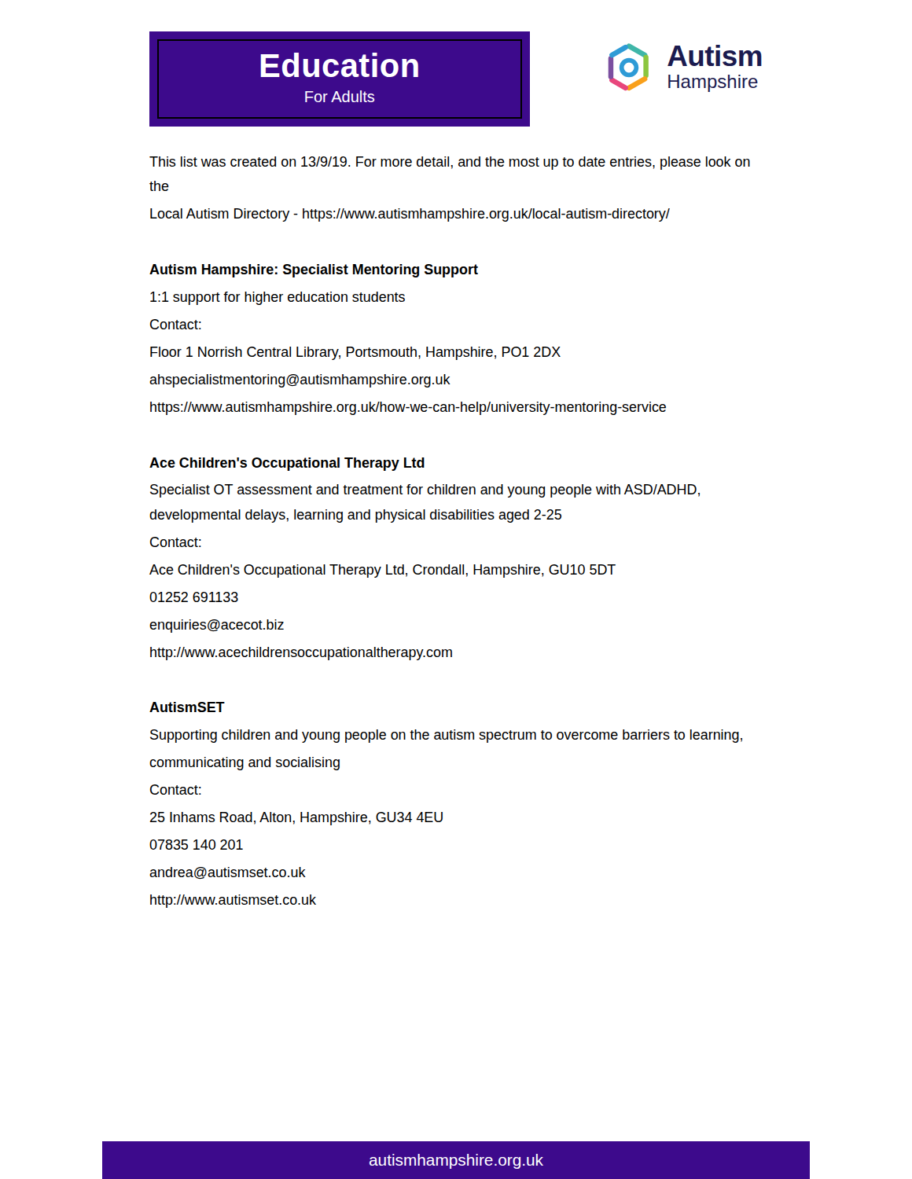Education
For Adults
Autism
Hampshire
This list was created on 13/9/19. For more detail, and the most up to date entries, please look on the
Local Autism Directory - https://www.autismhampshire.org.uk/local-autism-directory/
Autism Hampshire: Specialist Mentoring Support
1:1 support for higher education students
Contact:
Floor 1 Norrish Central Library, Portsmouth, Hampshire, PO1 2DX
ahspecialistmentoring@autismhampshire.org.uk
https://www.autismhampshire.org.uk/how-we-can-help/university-mentoring-service
Ace Children's Occupational Therapy Ltd
Specialist OT assessment and treatment for children and young people with ASD/ADHD, developmental delays, learning and physical disabilities aged 2-25
Contact:
Ace Children's Occupational Therapy Ltd, Crondall, Hampshire, GU10 5DT
01252 691133
enquiries@acecot.biz
http://www.acechildrensoccupationaltherapy.com
AutismSET
Supporting children and young people on the autism spectrum to overcome barriers to learning,
communicating and socialising
Contact:
25 Inhams Road, Alton, Hampshire, GU34 4EU
07835 140 201
andrea@autismset.co.uk
http://www.autismset.co.uk
autismhampshire.org.uk